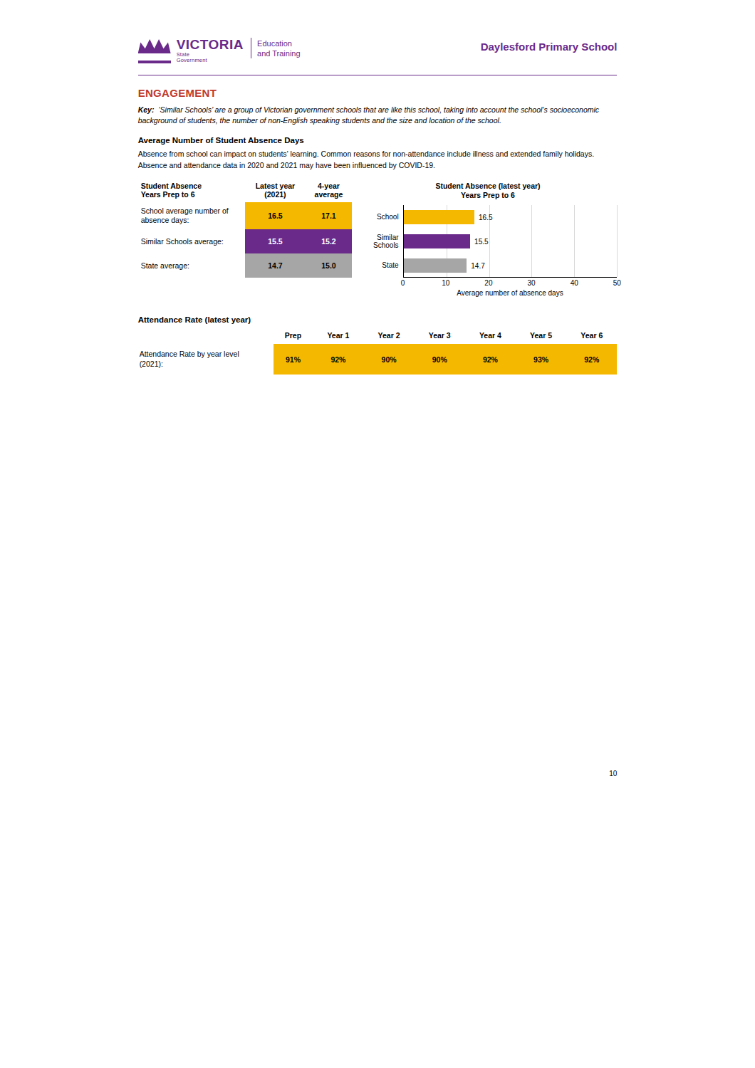VICTORIA
State
Government
Education
and Training
Daylesford Primary School
ENGAGEMENT
Key: ‘Similar Schools’ are a group of Victorian government schools that are like this school, taking into account the school’s socioeconomic background of students, the number of non-English speaking students and the size and location of the school.
Average Number of Student Absence Days
Absence from school can impact on students’ learning. Common reasons for non-attendance include illness and extended family holidays. Absence and attendance data in 2020 and 2021 may have been influenced by COVID-19.
| Student Absence Years Prep to 6 | Latest year (2021) | 4-year average |
| --- | --- | --- |
| School average number of absence days: | 16.5 | 17.1 |
| Similar Schools average: | 15.5 | 15.2 |
| State average: | 14.7 | 15.0 |
Student Absence (latest year)
Years Prep to 6
School
Similar
Schools
State
16.5
15.5
14.7
0 10 20 30 40 50
Average number of absence days
Attendance Rate (latest year)
| | Prep | Year 1 | Year 2 | Year 3 | Year 4 | Year 5 | Year 6 |
| --- | --- | --- | --- | --- | --- | --- | --- |
| Attendance Rate by year level (2021): | 91% | 92% | 90% | 90% | 92% | 93% | 92% |
10